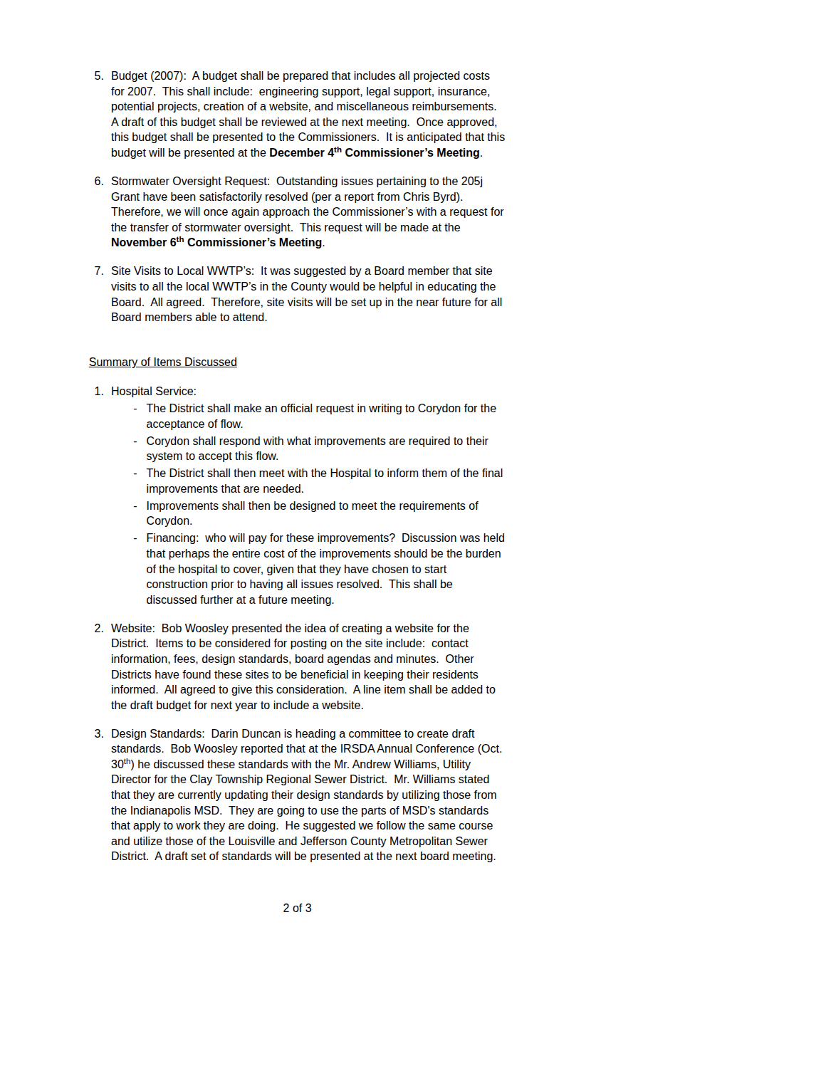Budget (2007): A budget shall be prepared that includes all projected costs for 2007. This shall include: engineering support, legal support, insurance, potential projects, creation of a website, and miscellaneous reimbursements. A draft of this budget shall be reviewed at the next meeting. Once approved, this budget shall be presented to the Commissioners. It is anticipated that this budget will be presented at the December 4th Commissioner’s Meeting.
Stormwater Oversight Request: Outstanding issues pertaining to the 205j Grant have been satisfactorily resolved (per a report from Chris Byrd). Therefore, we will once again approach the Commissioner’s with a request for the transfer of stormwater oversight. This request will be made at the November 6th Commissioner’s Meeting.
Site Visits to Local WWTP’s: It was suggested by a Board member that site visits to all the local WWTP’s in the County would be helpful in educating the Board. All agreed. Therefore, site visits will be set up in the near future for all Board members able to attend.
Summary of Items Discussed
Hospital Service:
The District shall make an official request in writing to Corydon for the acceptance of flow.
Corydon shall respond with what improvements are required to their system to accept this flow.
The District shall then meet with the Hospital to inform them of the final improvements that are needed.
Improvements shall then be designed to meet the requirements of Corydon.
Financing: who will pay for these improvements? Discussion was held that perhaps the entire cost of the improvements should be the burden of the hospital to cover, given that they have chosen to start construction prior to having all issues resolved. This shall be discussed further at a future meeting.
Website: Bob Woosley presented the idea of creating a website for the District. Items to be considered for posting on the site include: contact information, fees, design standards, board agendas and minutes. Other Districts have found these sites to be beneficial in keeping their residents informed. All agreed to give this consideration. A line item shall be added to the draft budget for next year to include a website.
Design Standards: Darin Duncan is heading a committee to create draft standards. Bob Woosley reported that at the IRSDA Annual Conference (Oct. 30th) he discussed these standards with the Mr. Andrew Williams, Utility Director for the Clay Township Regional Sewer District. Mr. Williams stated that they are currently updating their design standards by utilizing those from the Indianapolis MSD. They are going to use the parts of MSD's standards that apply to work they are doing. He suggested we follow the same course and utilize those of the Louisville and Jefferson County Metropolitan Sewer District. A draft set of standards will be presented at the next board meeting.
2 of 3